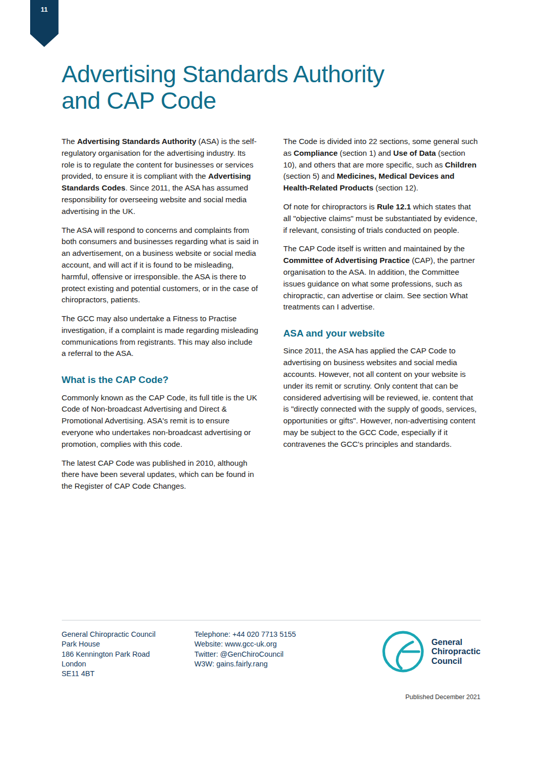11
Advertising Standards Authority
and CAP Code
The Advertising Standards Authority (ASA) is the self-regulatory organisation for the advertising industry. Its role is to regulate the content for businesses or services provided, to ensure it is compliant with the Advertising Standards Codes. Since 2011, the ASA has assumed responsibility for overseeing website and social media advertising in the UK.
The ASA will respond to concerns and complaints from both consumers and businesses regarding what is said in an advertisement, on a business website or social media account, and will act if it is found to be misleading, harmful, offensive or irresponsible. the ASA is there to protect existing and potential customers, or in the case of chiropractors, patients.
The GCC may also undertake a Fitness to Practise investigation, if a complaint is made regarding misleading communications from registrants. This may also include a referral to the ASA.
What is the CAP Code?
Commonly known as the CAP Code, its full title is the UK Code of Non-broadcast Advertising and Direct & Promotional Advertising. ASA's remit is to ensure everyone who undertakes non-broadcast advertising or promotion, complies with this code.
The latest CAP Code was published in 2010, although there have been several updates, which can be found in the Register of CAP Code Changes.
The Code is divided into 22 sections, some general such as Compliance (section 1) and Use of Data (section 10), and others that are more specific, such as Children (section 5) and Medicines, Medical Devices and Health-Related Products (section 12).
Of note for chiropractors is Rule 12.1 which states that all "objective claims" must be substantiated by evidence, if relevant, consisting of trials conducted on people.
The CAP Code itself is written and maintained by the Committee of Advertising Practice (CAP), the partner organisation to the ASA. In addition, the Committee issues guidance on what some professions, such as chiropractic, can advertise or claim. See section What treatments can I advertise.
ASA and your website
Since 2011, the ASA has applied the CAP Code to advertising on business websites and social media accounts. However, not all content on your website is under its remit or scrutiny. Only content that can be considered advertising will be reviewed, ie. content that is "directly connected with the supply of goods, services, opportunities or gifts". However, non-advertising content may be subject to the GCC Code, especially if it contravenes the GCC's principles and standards.
General Chiropractic Council
Park House
186 Kennington Park Road
London
SE11 4BT
Telephone: +44 020 7713 5155
Website: www.gcc-uk.org
Twitter: @GenChiroCouncil
W3W: gains.fairly.rang
General
Chiropractic
Council
Published December 2021